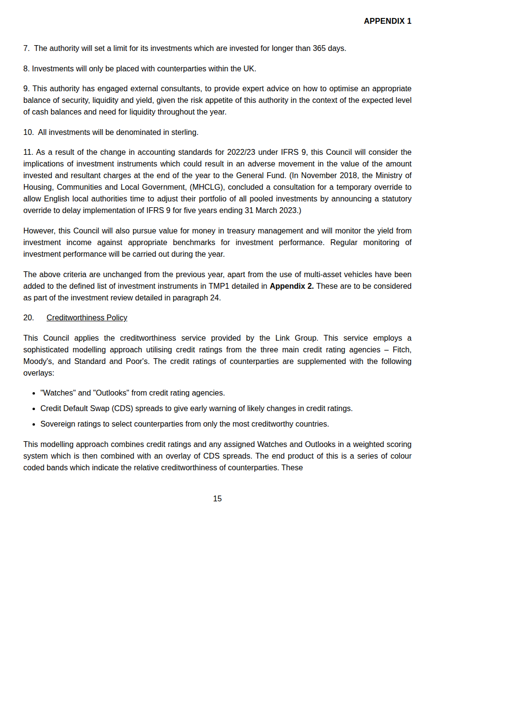APPENDIX 1
7. The authority will set a limit for its investments which are invested for longer than 365 days.
8. Investments will only be placed with counterparties within the UK.
9. This authority has engaged external consultants, to provide expert advice on how to optimise an appropriate balance of security, liquidity and yield, given the risk appetite of this authority in the context of the expected level of cash balances and need for liquidity throughout the year.
10. All investments will be denominated in sterling.
11. As a result of the change in accounting standards for 2022/23 under IFRS 9, this Council will consider the implications of investment instruments which could result in an adverse movement in the value of the amount invested and resultant charges at the end of the year to the General Fund. (In November 2018, the Ministry of Housing, Communities and Local Government, (MHCLG), concluded a consultation for a temporary override to allow English local authorities time to adjust their portfolio of all pooled investments by announcing a statutory override to delay implementation of IFRS 9 for five years ending 31 March 2023.)
However, this Council will also pursue value for money in treasury management and will monitor the yield from investment income against appropriate benchmarks for investment performance. Regular monitoring of investment performance will be carried out during the year.
The above criteria are unchanged from the previous year, apart from the use of multi-asset vehicles have been added to the defined list of investment instruments in TMP1 detailed in Appendix 2. These are to be considered as part of the investment review detailed in paragraph 24.
20.
Creditworthiness Policy
This Council applies the creditworthiness service provided by the Link Group. This service employs a sophisticated modelling approach utilising credit ratings from the three main credit rating agencies – Fitch, Moody's, and Standard and Poor's. The credit ratings of counterparties are supplemented with the following overlays:
"Watches" and "Outlooks" from credit rating agencies.
Credit Default Swap (CDS) spreads to give early warning of likely changes in credit ratings.
Sovereign ratings to select counterparties from only the most creditworthy countries.
This modelling approach combines credit ratings and any assigned Watches and Outlooks in a weighted scoring system which is then combined with an overlay of CDS spreads. The end product of this is a series of colour coded bands which indicate the relative creditworthiness of counterparties. These
15